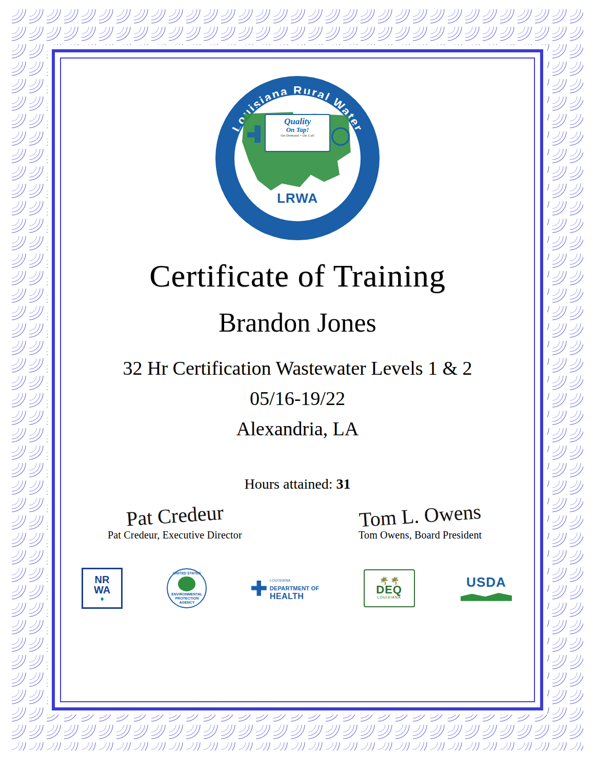Louisiana Rural Water Association
Quality
On Tap!
On Demand • On Call
LRWA
Certificate of Training
Brandon Jones
32 Hr Certification Wastewater Levels 1 & 2 05/16-19/22 Alexandria, LA
Hours attained: 31
Pat Credeur
Pat Credeur, Executive Director
Tom L. Owens
Tom Owens, Board President
NR WA ♦
UNITED STATES ENVIRONMENTAL PROTECTION AGENCY
LOUISIANA
DEPARTMENT OF
HEALTH
🌴 🌴 DEQ LOUISIANA
USDA